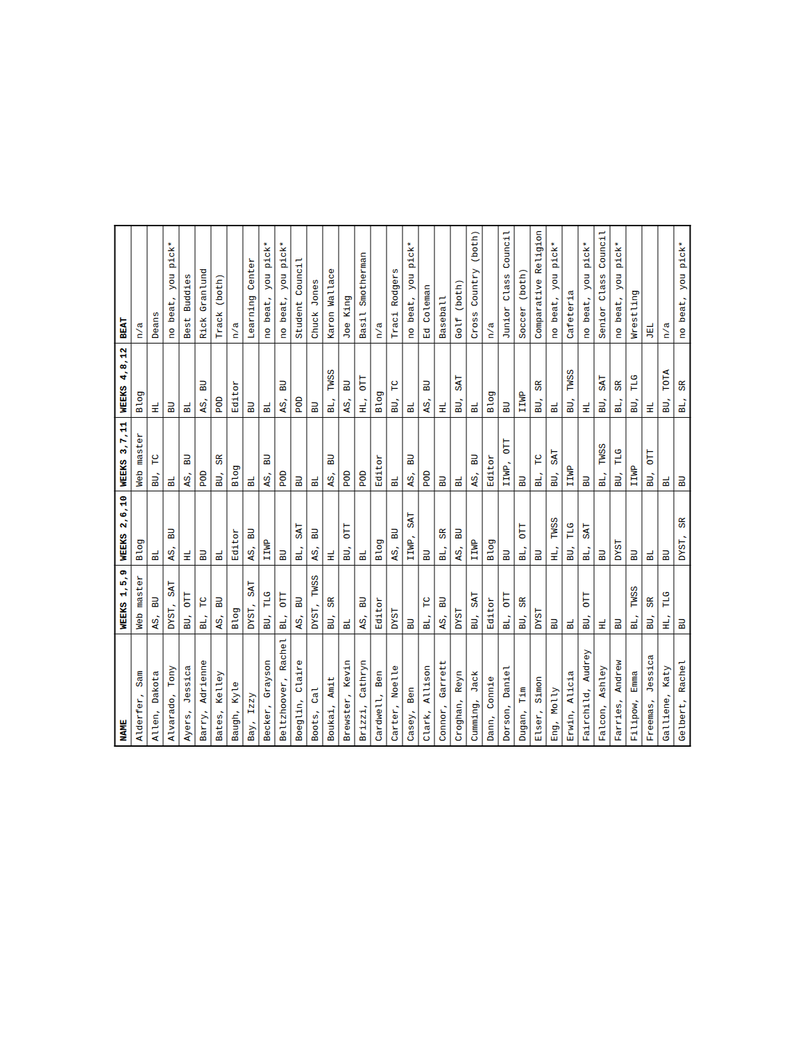| NAME | WEEKS 1,5,9 | WEEKS 2,6,10 | WEEKS 3,7,11 | WEEKS 4,8,12 | BEAT |
| --- | --- | --- | --- | --- | --- |
| Alderfer, Sam | Web master | Blog | Web master | Blog | n/a |
| Allen, Dakota | AS, BU | BL | BU, TC | HL | Deans |
| Alvarado, Tony | DYST, SAT | AS, BU | BL | BU | no beat, you pick* |
| Ayers, Jessica | BU, OTT | HL | AS, BU | BL | Best Buddies |
| Barry, Adrienne | BL, TC | BU | POD | AS, BU | Rick Granlund |
| Bates, Kelley | AS, BU | BL | BU, SR | POD | Track (both) |
| Baugh, Kyle | Blog | Editor | Blog | Editor | n/a |
| Bay, Izzy | DYST, SAT | AS, BU | BL | BU | Learning Center |
| Becker, Grayson | BU, TLG | IIWP | AS, BU | BL | no beat, you pick* |
| Beltzhoover, Rachel | BL, OTT | BU | POD | AS, BU | no beat, you pick* |
| Boeglin, Claire | AS, BU | BL, SAT | BU | POD | Student Council |
| Boots, Cal | DYST, TWSS | AS, BU | BL | BU | Chuck Jones |
| Boukai, Amit | BU, SR | HL | AS, BU | BL, TWSS | Karon Wallace |
| Brewster, Kevin | BL | BU, OTT | POD | AS, BU | Joe King |
| Brizzi, Cathryn | AS, BU | BL | POD | HL, OTT | Basil Smotherman |
| Cardwell, Ben | Editor | Blog | Editor | Blog | n/a |
| Carter, Noelle | DYST | AS, BU | BL | BU, TC | Traci Rodgers |
| Casey, Ben | BU | IIWP, SAT | AS, BU | BL | no beat, you pick* |
| Clark, Allison | BL, TC | BU | POD | AS, BU | Ed Coleman |
| Connor, Garrett | AS, BU | BL, SR | BU | HL | Baseball |
| Croghan, Reyn | DYST | AS, BU | BL | BU, SAT | Golf (both) |
| Cumming, Jack | BU, SAT | IIWP | AS, BU | BL | Cross Country (both) |
| Dann, Connie | Editor | Blog | Editor | Blog | n/a |
| Dorson, Daniel | BL, OTT | BU | IIWP, OTT | BU | Junior Class Council |
| Dugan, Tim | BU, SR | BL, OTT | BU | IIWP | Soccer (both) |
| Elser, Simon | DYST | BU | BL, TC | BU, SR | Comparative Religion |
| Eng, Molly | BU | HL, TWSS | BU, SAT | BL | no beat, you pick* |
| Erwin, Alicia | BL | BU, TLG | IIWP | BU, TWSS | Cafeteria |
| Fairchild, Audrey | BU, OTT | BL, SAT | BU | HL | no beat, you pick* |
| Falcon, Ashley | HL | BU | BL, TWSS | BU, SAT | Senior Class Council |
| Farries, Andrew | BU | DYST | BU, TLG | BL, SR | no beat, you pick* |
| Filipow, Emma | BL, TWSS | BU | IIWP | BU, TLG | Wrestling |
| Freemas, Jessica | BU, SR | BL | BU, OTT | HL | JEL |
| Galliene, Katy | HL, TLG | BU | BL | BU, TOTA | n/a |
| Gelbert, Rachel | BU | DYST, SR | BU | BL, SR | no beat, you pick* |